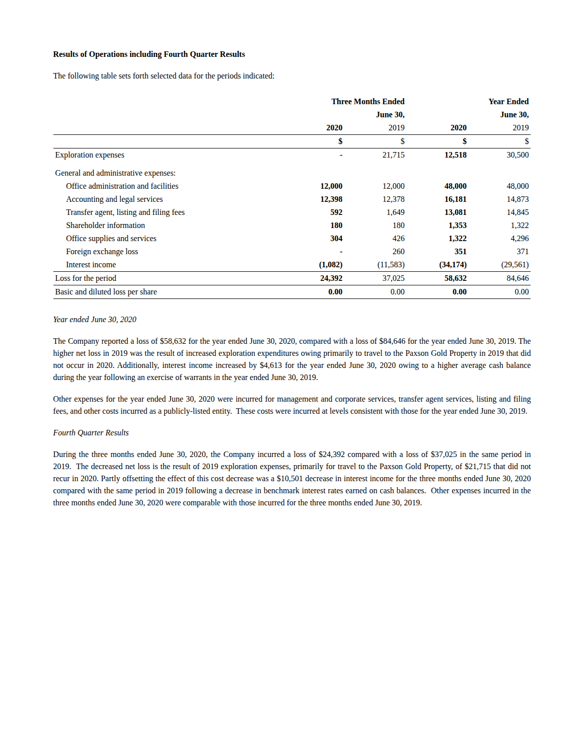Results of Operations including Fourth Quarter Results
The following table sets forth selected data for the periods indicated:
| | Three Months Ended | Year Ended |
| | June 30, | June 30, |
| | 2020 | 2019 | 2020 | 2019 |
| | $ | $ | $ | $ |
| Exploration expenses | - | 21,715 | 12,518 | 30,500 |
| General and administrative expenses: | | | | |
| Office administration and facilities | 12,000 | 12,000 | 48,000 | 48,000 |
| Accounting and legal services | 12,398 | 12,378 | 16,181 | 14,873 |
| Transfer agent, listing and filing fees | 592 | 1,649 | 13,081 | 14,845 |
| Shareholder information | 180 | 180 | 1,353 | 1,322 |
| Office supplies and services | 304 | 426 | 1,322 | 4,296 |
| Foreign exchange loss | - | 260 | 351 | 371 |
| Interest income | (1,082) | (11,583) | (34,174) | (29,561) |
| Loss for the period | 24,392 | 37,025 | 58,632 | 84,646 |
| Basic and diluted loss per share | 0.00 | 0.00 | 0.00 | 0.00 |
Year ended June 30, 2020
The Company reported a loss of $58,632 for the year ended June 30, 2020, compared with a loss of $84,646 for the year ended June 30, 2019. The higher net loss in 2019 was the result of increased exploration expenditures owing primarily to travel to the Paxson Gold Property in 2019 that did not occur in 2020. Additionally, interest income increased by $4,613 for the year ended June 30, 2020 owing to a higher average cash balance during the year following an exercise of warrants in the year ended June 30, 2019.
Other expenses for the year ended June 30, 2020 were incurred for management and corporate services, transfer agent services, listing and filing fees, and other costs incurred as a publicly-listed entity. These costs were incurred at levels consistent with those for the year ended June 30, 2019.
Fourth Quarter Results
During the three months ended June 30, 2020, the Company incurred a loss of $24,392 compared with a loss of $37,025 in the same period in 2019. The decreased net loss is the result of 2019 exploration expenses, primarily for travel to the Paxson Gold Property, of $21,715 that did not recur in 2020. Partly offsetting the effect of this cost decrease was a $10,501 decrease in interest income for the three months ended June 30, 2020 compared with the same period in 2019 following a decrease in benchmark interest rates earned on cash balances. Other expenses incurred in the three months ended June 30, 2020 were comparable with those incurred for the three months ended June 30, 2019.